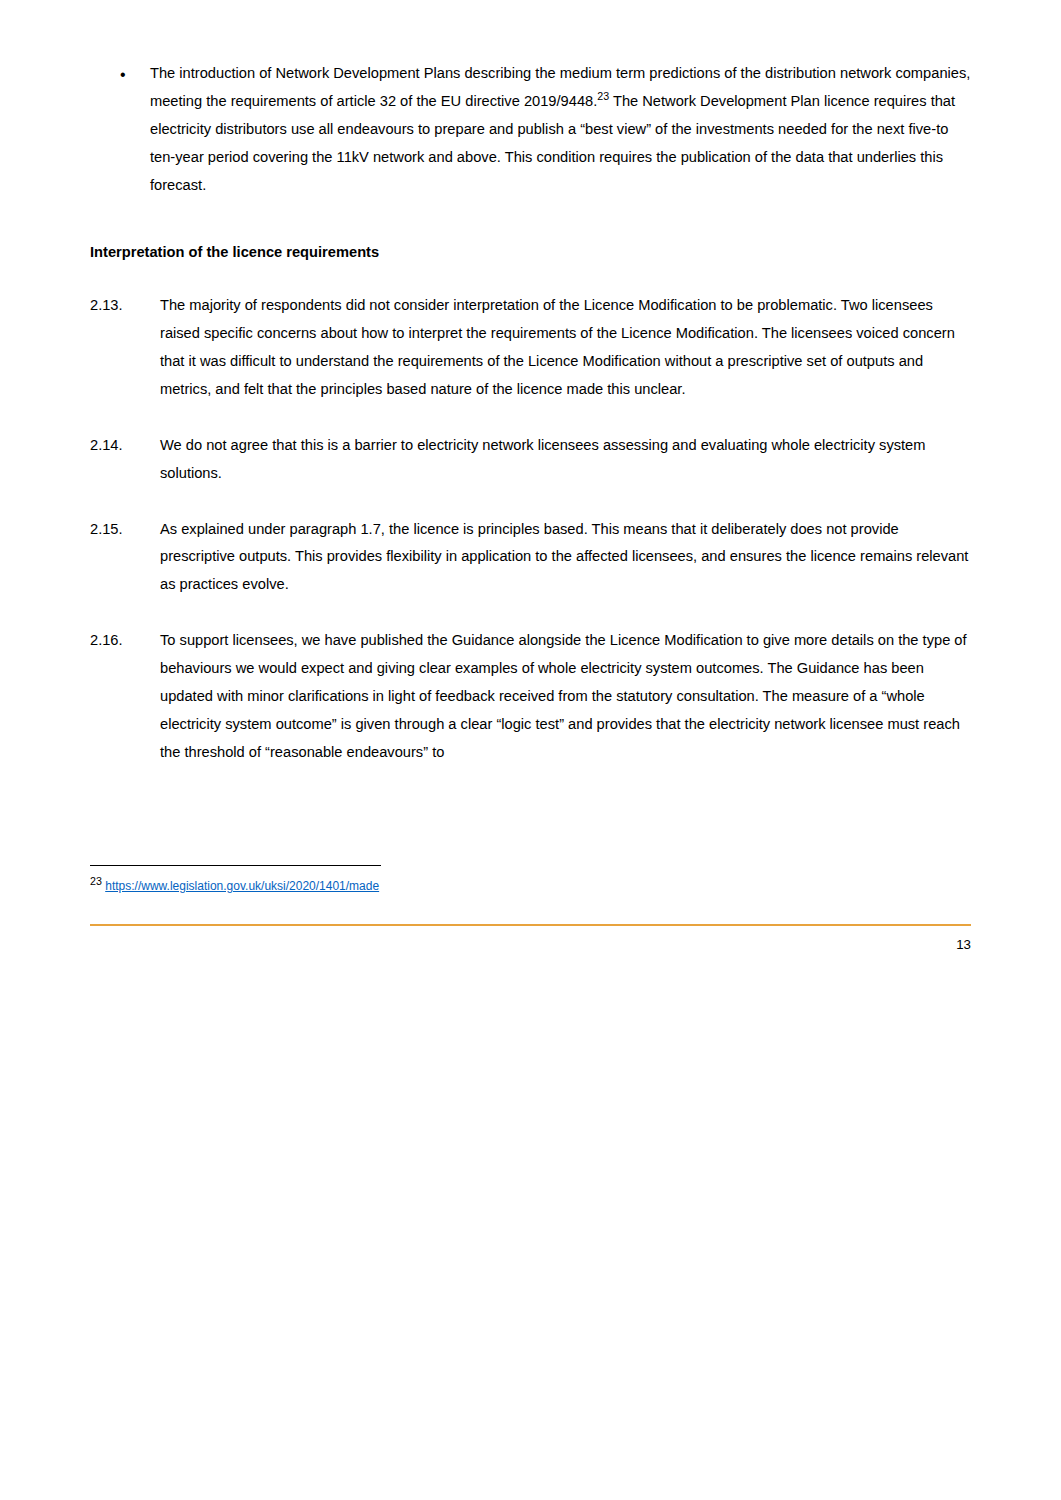The introduction of Network Development Plans describing the medium term predictions of the distribution network companies, meeting the requirements of article 32 of the EU directive 2019/9448.23 The Network Development Plan licence requires that electricity distributors use all endeavours to prepare and publish a “best view” of the investments needed for the next five-to ten-year period covering the 11kV network and above. This condition requires the publication of the data that underlies this forecast.
Interpretation of the licence requirements
2.13.
The majority of respondents did not consider interpretation of the Licence Modification to be problematic. Two licensees raised specific concerns about how to interpret the requirements of the Licence Modification. The licensees voiced concern that it was difficult to understand the requirements of the Licence Modification without a prescriptive set of outputs and metrics, and felt that the principles based nature of the licence made this unclear.
2.14.
We do not agree that this is a barrier to electricity network licensees assessing and evaluating whole electricity system solutions.
2.15.
As explained under paragraph 1.7, the licence is principles based. This means that it deliberately does not provide prescriptive outputs. This provides flexibility in application to the affected licensees, and ensures the licence remains relevant as practices evolve.
2.16.
To support licensees, we have published the Guidance alongside the Licence Modification to give more details on the type of behaviours we would expect and giving clear examples of whole electricity system outcomes. The Guidance has been updated with minor clarifications in light of feedback received from the statutory consultation. The measure of a “whole electricity system outcome” is given through a clear “logic test” and provides that the electricity network licensee must reach the threshold of “reasonable endeavours” to
23 https://www.legislation.gov.uk/uksi/2020/1401/made
13